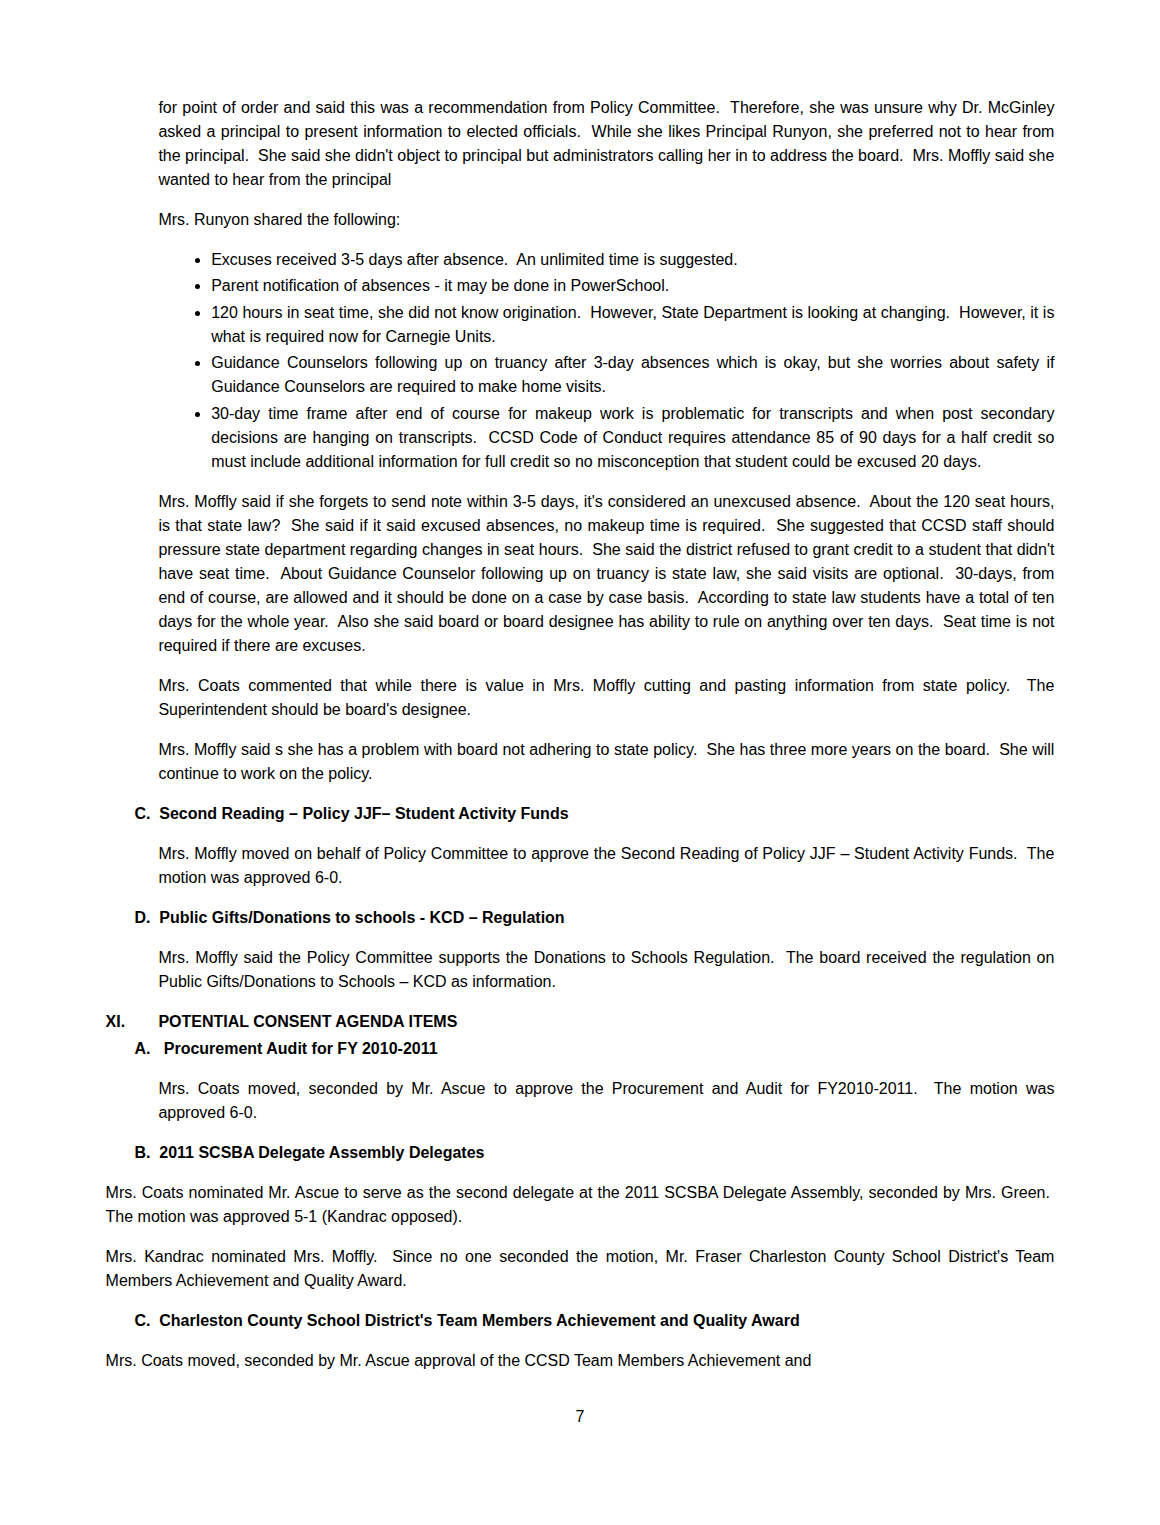for point of order and said this was a recommendation from Policy Committee. Therefore, she was unsure why Dr. McGinley asked a principal to present information to elected officials. While she likes Principal Runyon, she preferred not to hear from the principal. She said she didn't object to principal but administrators calling her in to address the board. Mrs. Moffly said she wanted to hear from the principal
Mrs. Runyon shared the following:
Excuses received 3-5 days after absence. An unlimited time is suggested.
Parent notification of absences - it may be done in PowerSchool.
120 hours in seat time, she did not know origination. However, State Department is looking at changing. However, it is what is required now for Carnegie Units.
Guidance Counselors following up on truancy after 3-day absences which is okay, but she worries about safety if Guidance Counselors are required to make home visits.
30-day time frame after end of course for makeup work is problematic for transcripts and when post secondary decisions are hanging on transcripts. CCSD Code of Conduct requires attendance 85 of 90 days for a half credit so must include additional information for full credit so no misconception that student could be excused 20 days.
Mrs. Moffly said if she forgets to send note within 3-5 days, it's considered an unexcused absence. About the 120 seat hours, is that state law? She said if it said excused absences, no makeup time is required. She suggested that CCSD staff should pressure state department regarding changes in seat hours. She said the district refused to grant credit to a student that didn't have seat time. About Guidance Counselor following up on truancy is state law, she said visits are optional. 30-days, from end of course, are allowed and it should be done on a case by case basis. According to state law students have a total of ten days for the whole year. Also she said board or board designee has ability to rule on anything over ten days. Seat time is not required if there are excuses.
Mrs. Coats commented that while there is value in Mrs. Moffly cutting and pasting information from state policy. The Superintendent should be board's designee.
Mrs. Moffly said s she has a problem with board not adhering to state policy. She has three more years on the board. She will continue to work on the policy.
C. Second Reading – Policy JJF– Student Activity Funds
Mrs. Moffly moved on behalf of Policy Committee to approve the Second Reading of Policy JJF – Student Activity Funds. The motion was approved 6-0.
D. Public Gifts/Donations to schools - KCD – Regulation
Mrs. Moffly said the Policy Committee supports the Donations to Schools Regulation. The board received the regulation on Public Gifts/Donations to Schools – KCD as information.
XI. POTENTIAL CONSENT AGENDA ITEMS
A. Procurement Audit for FY 2010-2011
Mrs. Coats moved, seconded by Mr. Ascue to approve the Procurement and Audit for FY2010-2011. The motion was approved 6-0.
B. 2011 SCSBA Delegate Assembly Delegates
Mrs. Coats nominated Mr. Ascue to serve as the second delegate at the 2011 SCSBA Delegate Assembly, seconded by Mrs. Green. The motion was approved 5-1 (Kandrac opposed).
Mrs. Kandrac nominated Mrs. Moffly. Since no one seconded the motion, Mr. Fraser Charleston County School District's Team Members Achievement and Quality Award.
C. Charleston County School District's Team Members Achievement and Quality Award
Mrs. Coats moved, seconded by Mr. Ascue approval of the CCSD Team Members Achievement and
7